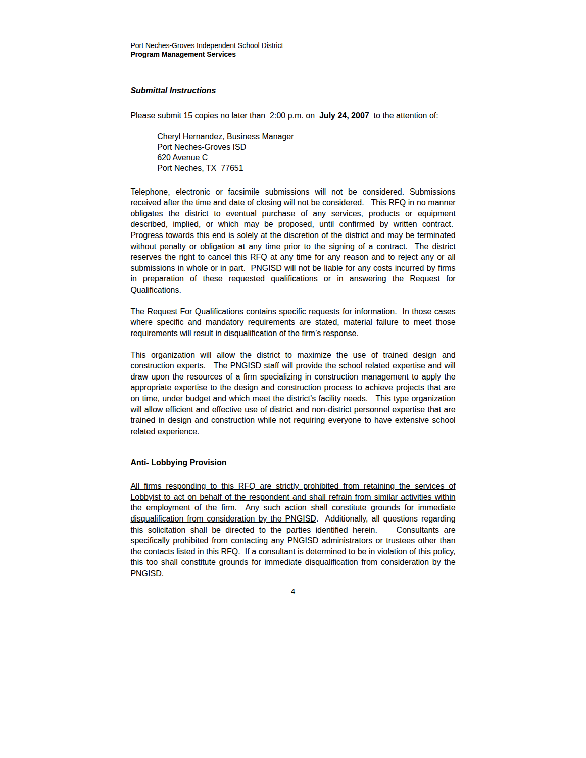Port Neches-Groves Independent School District
Program Management Services
Submittal Instructions
Please submit 15 copies no later than 2:00 p.m. on July 24, 2007 to the attention of:
Cheryl Hernandez, Business Manager
Port Neches-Groves ISD
620 Avenue C
Port Neches, TX 77651
Telephone, electronic or facsimile submissions will not be considered. Submissions received after the time and date of closing will not be considered. This RFQ in no manner obligates the district to eventual purchase of any services, products or equipment described, implied, or which may be proposed, until confirmed by written contract. Progress towards this end is solely at the discretion of the district and may be terminated without penalty or obligation at any time prior to the signing of a contract. The district reserves the right to cancel this RFQ at any time for any reason and to reject any or all submissions in whole or in part. PNGISD will not be liable for any costs incurred by firms in preparation of these requested qualifications or in answering the Request for Qualifications.
The Request For Qualifications contains specific requests for information. In those cases where specific and mandatory requirements are stated, material failure to meet those requirements will result in disqualification of the firm’s response.
This organization will allow the district to maximize the use of trained design and construction experts. The PNGISD staff will provide the school related expertise and will draw upon the resources of a firm specializing in construction management to apply the appropriate expertise to the design and construction process to achieve projects that are on time, under budget and which meet the district’s facility needs. This type organization will allow efficient and effective use of district and non-district personnel expertise that are trained in design and construction while not requiring everyone to have extensive school related experience.
Anti- Lobbying Provision
All firms responding to this RFQ are strictly prohibited from retaining the services of Lobbyist to act on behalf of the respondent and shall refrain from similar activities within the employment of the firm. Any such action shall constitute grounds for immediate disqualification from consideration by the PNGISD. Additionally, all questions regarding this solicitation shall be directed to the parties identified herein. Consultants are specifically prohibited from contacting any PNGISD administrators or trustees other than the contacts listed in this RFQ. If a consultant is determined to be in violation of this policy, this too shall constitute grounds for immediate disqualification from consideration by the PNGISD.
4